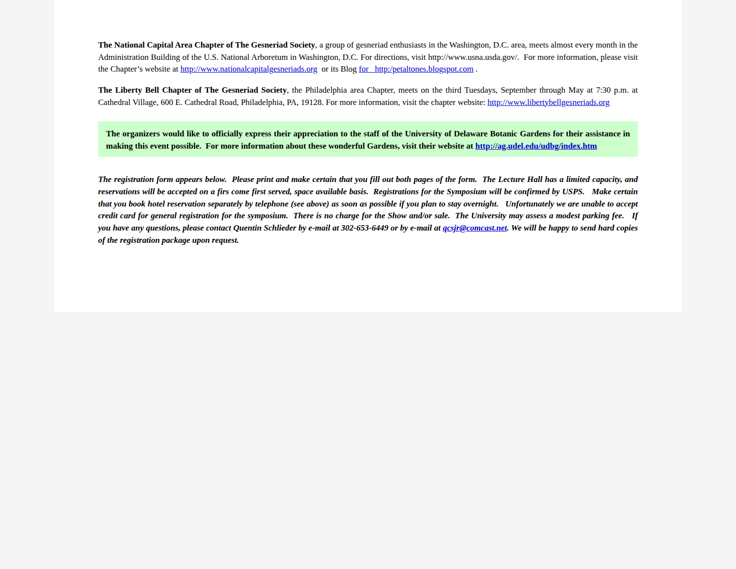The National Capital Area Chapter of The Gesneriad Society, a group of gesneriad enthusiasts in the Washington, D.C. area, meets almost every month in the Administration Building of the U.S. National Arboretum in Washington, D.C. For directions, visit http://www.usna.usda.gov/. For more information, please visit the Chapter’s website at http://www.nationalcapitalgesneriads.org or its Blog for http:/petaltones.blogspot.com .
The Liberty Bell Chapter of The Gesneriad Society, the Philadelphia area Chapter, meets on the third Tuesdays, September through May at 7:30 p.m. at Cathedral Village, 600 E. Cathedral Road, Philadelphia, PA, 19128. For more information, visit the chapter website: http://www.libertybellgesneriads.org
The organizers would like to officially express their appreciation to the staff of the University of Delaware Botanic Gardens for their assistance in making this event possible. For more information about these wonderful Gardens, visit their website at http://ag.udel.edu/udbg/index.htm
The registration form appears below. Please print and make certain that you fill out both pages of the form. The Lecture Hall has a limited capacity, and reservations will be accepted on a firs come first served, space available basis. Registrations for the Symposium will be confirmed by USPS. Make certain that you book hotel reservation separately by telephone (see above) as soon as possible if you plan to stay overnight. Unfortunately we are unable to accept credit card for general registration for the symposium. There is no charge for the Show and/or sale. The University may assess a modest parking fee. If you have any questions, please contact Quentin Schlieder by e-mail at 302-653-6449 or by e-mail at qcsjr@comcast.net. We will be happy to send hard copies of the registration package upon request.